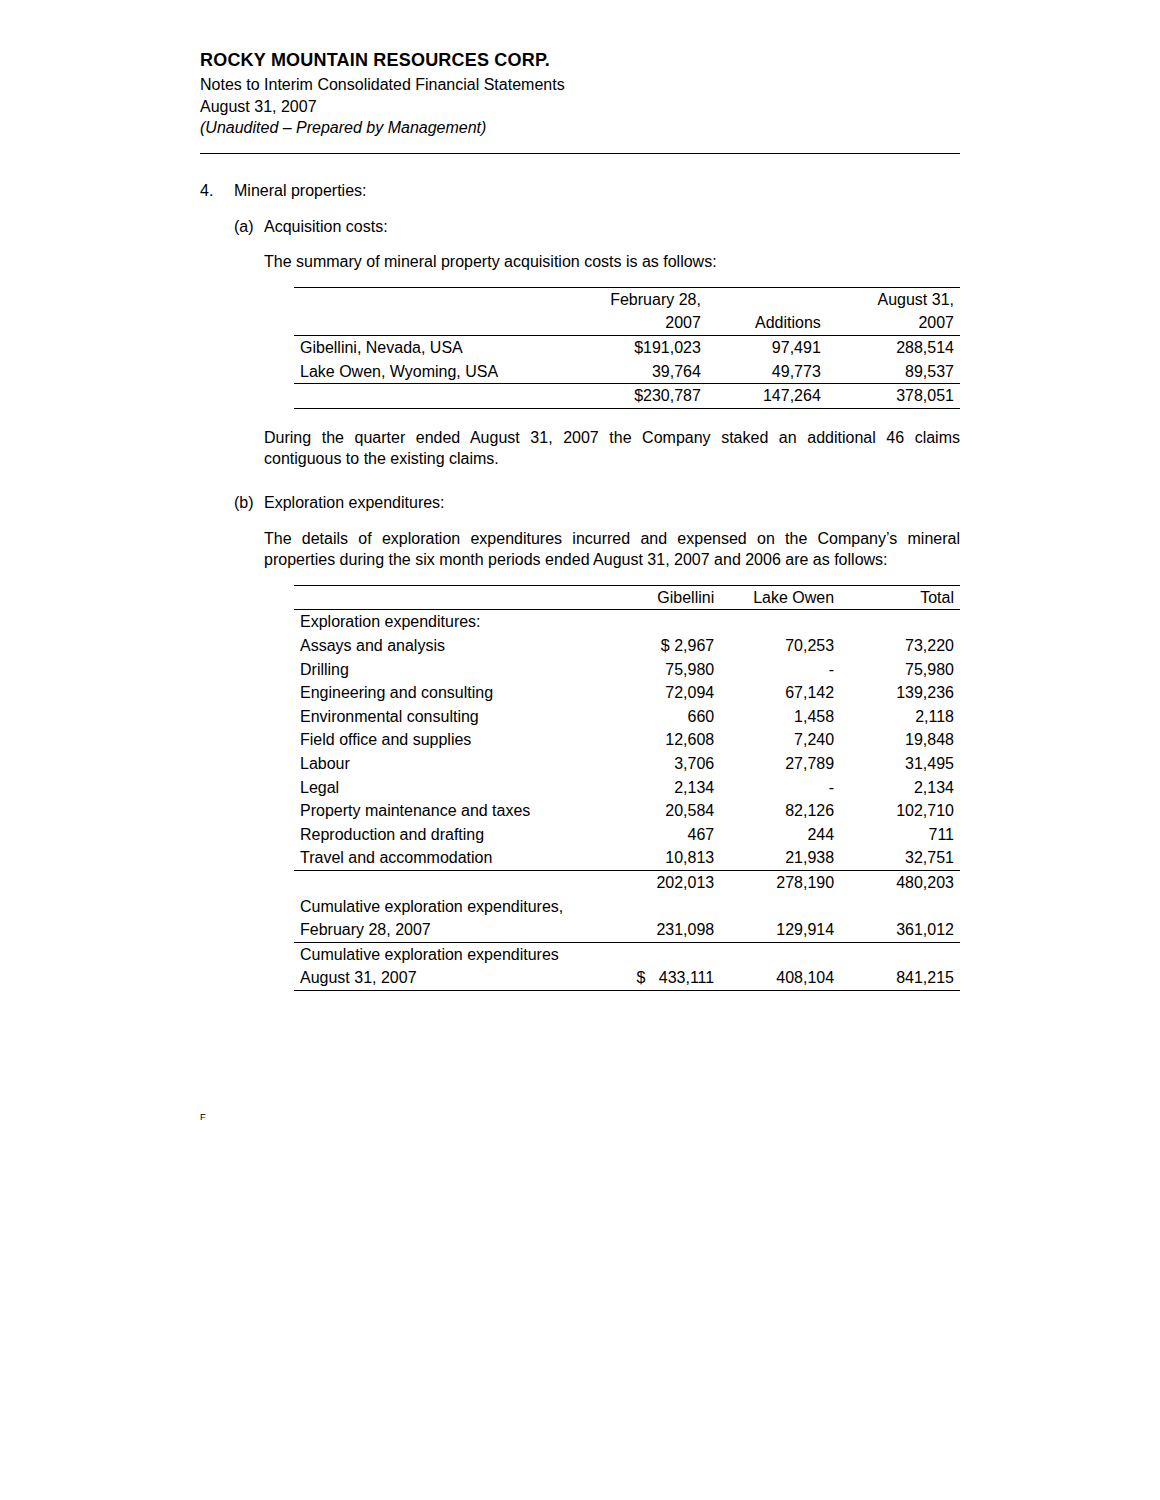ROCKY MOUNTAIN RESOURCES CORP.
Notes to Interim Consolidated Financial Statements
August 31, 2007
(Unaudited – Prepared by Management)
4.
Mineral properties:
(a)
Acquisition costs:
The summary of mineral property acquisition costs is as follows:
| | February 28, | | August 31, |
| --- | --- | --- | --- |
| | 2007 | Additions | 2007 |
| Gibellini, Nevada, USA | $191,023 | 97,491 | 288,514 |
| Lake Owen, Wyoming, USA | 39,764 | 49,773 | 89,537 |
| | $230,787 | 147,264 | 378,051 |
During the quarter ended August 31, 2007 the Company staked an additional 46 claims contiguous to the existing claims.
(b)
Exploration expenditures:
The details of exploration expenditures incurred and expensed on the Company’s mineral properties during the six month periods ended August 31, 2007 and 2006 are as follows:
| | Gibellini | Lake Owen | Total |
| --- | --- | --- | --- |
| Exploration expenditures: | | | |
| Assays and analysis | $ 2,967 | 70,253 | 73,220 |
| Drilling | 75,980 | - | 75,980 |
| Engineering and consulting | 72,094 | 67,142 | 139,236 |
| Environmental consulting | 660 | 1,458 | 2,118 |
| Field office and supplies | 12,608 | 7,240 | 19,848 |
| Labour | 3,706 | 27,789 | 31,495 |
| Legal | 2,134 | - | 2,134 |
| Property maintenance and taxes | 20,584 | 82,126 | 102,710 |
| Reproduction and drafting | 467 | 244 | 711 |
| Travel and accommodation | 10,813 | 21,938 | 32,751 |
| | 202,013 | 278,190 | 480,203 |
| Cumulative exploration expenditures, | | | |
| February 28, 2007 | 231,098 | 129,914 | 361,012 |
| Cumulative exploration expenditures | | | |
| August 31, 2007 | $ 433,111 | 408,104 | 841,215 |
F